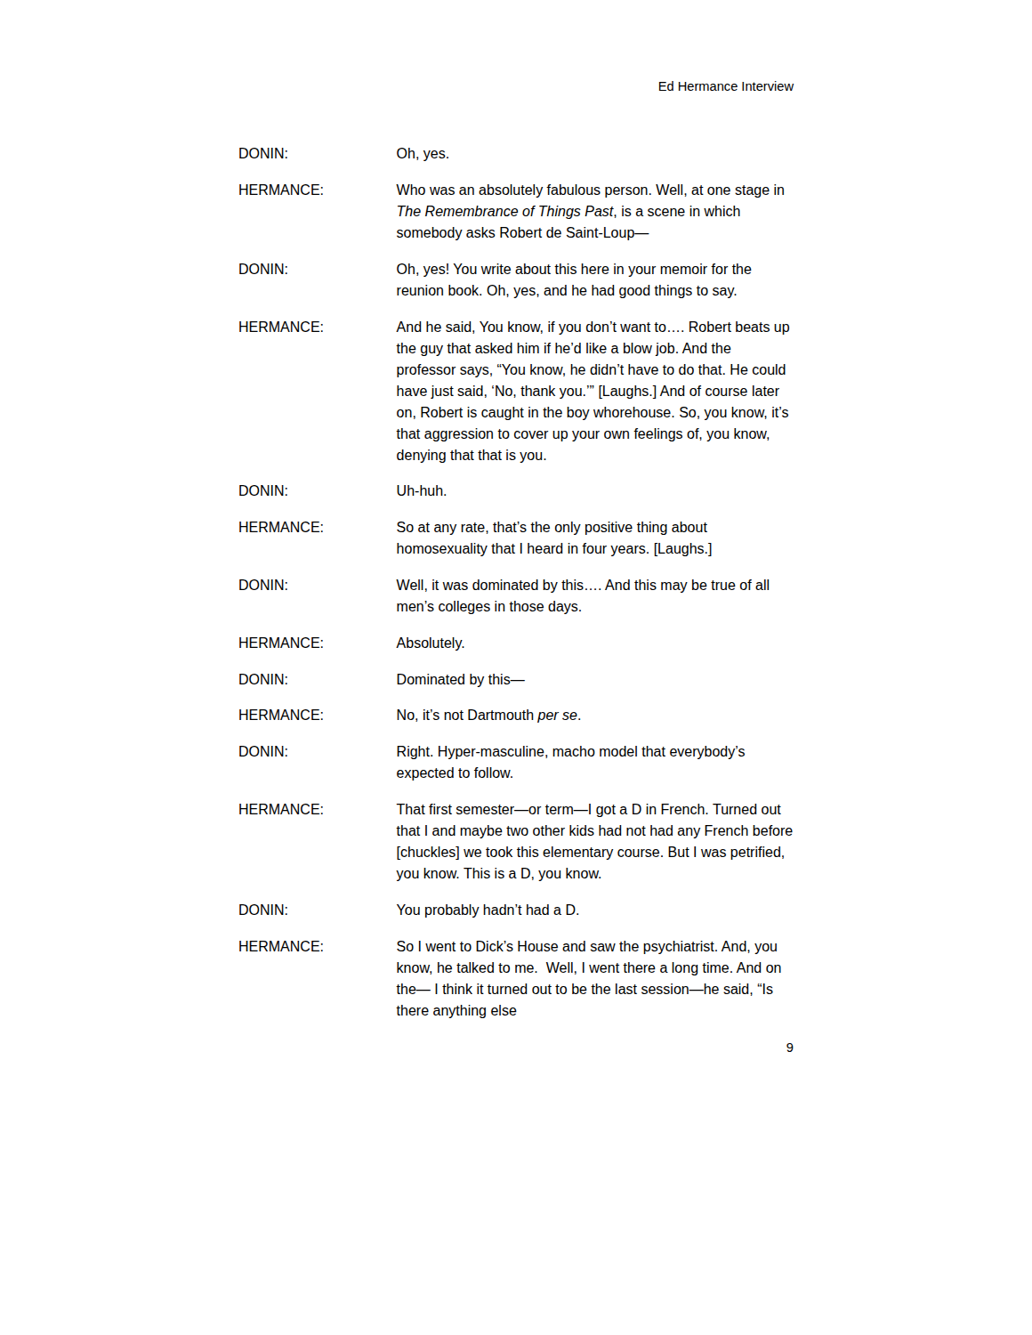Ed Hermance Interview
Donin:
Oh, yes.
Hermance:
Who was an absolutely fabulous person. Well, at one stage in The Remembrance of Things Past, is a scene in which somebody asks Robert de Saint-Loup—
Donin:
Oh, yes! You write about this here in your memoir for the reunion book. Oh, yes, and he had good things to say.
Hermance:
And he said, You know, if you don’t want to…. Robert beats up the guy that asked him if he’d like a blow job. And the professor says, “You know, he didn’t have to do that. He could have just said, ‘No, thank you.’” [Laughs.] And of course later on, Robert is caught in the boy whorehouse. So, you know, it’s that aggression to cover up your own feelings of, you know, denying that that is you.
Donin:
Uh-huh.
Hermance:
So at any rate, that’s the only positive thing about homosexuality that I heard in four years. [Laughs.]
Donin:
Well, it was dominated by this…. And this may be true of all men’s colleges in those days.
Hermance:
Absolutely.
Donin:
Dominated by this—
Hermance:
No, it’s not Dartmouth per se.
Donin:
Right. Hyper-masculine, macho model that everybody’s expected to follow.
Hermance:
That first semester—or term—I got a D in French. Turned out that I and maybe two other kids had not had any French before [chuckles] we took this elementary course. But I was petrified, you know. This is a D, you know.
Donin:
You probably hadn’t had a D.
Hermance:
So I went to Dick’s House and saw the psychiatrist. And, you know, he talked to me. Well, I went there a long time. And on the— I think it turned out to be the last session—he said, “Is there anything else
9